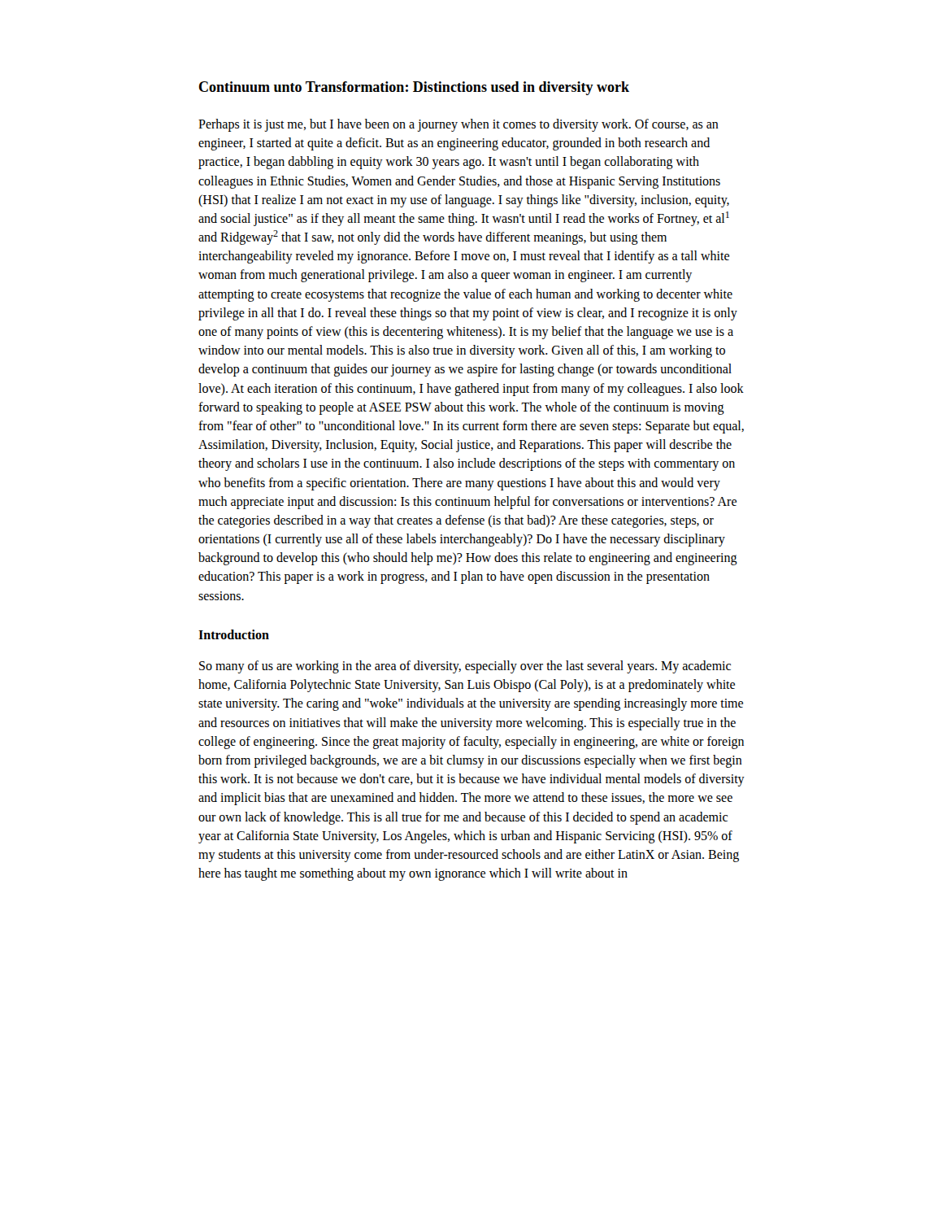Continuum unto Transformation: Distinctions used in diversity work
Perhaps it is just me, but I have been on a journey when it comes to diversity work. Of course, as an engineer, I started at quite a deficit. But as an engineering educator, grounded in both research and practice, I began dabbling in equity work 30 years ago. It wasn't until I began collaborating with colleagues in Ethnic Studies, Women and Gender Studies, and those at Hispanic Serving Institutions (HSI) that I realize I am not exact in my use of language. I say things like "diversity, inclusion, equity, and social justice" as if they all meant the same thing. It wasn't until I read the works of Fortney, et al1 and Ridgeway2 that I saw, not only did the words have different meanings, but using them interchangeability reveled my ignorance. Before I move on, I must reveal that I identify as a tall white woman from much generational privilege. I am also a queer woman in engineer. I am currently attempting to create ecosystems that recognize the value of each human and working to decenter white privilege in all that I do. I reveal these things so that my point of view is clear, and I recognize it is only one of many points of view (this is decentering whiteness). It is my belief that the language we use is a window into our mental models. This is also true in diversity work. Given all of this, I am working to develop a continuum that guides our journey as we aspire for lasting change (or towards unconditional love). At each iteration of this continuum, I have gathered input from many of my colleagues. I also look forward to speaking to people at ASEE PSW about this work. The whole of the continuum is moving from "fear of other" to "unconditional love." In its current form there are seven steps: Separate but equal, Assimilation, Diversity, Inclusion, Equity, Social justice, and Reparations. This paper will describe the theory and scholars I use in the continuum. I also include descriptions of the steps with commentary on who benefits from a specific orientation. There are many questions I have about this and would very much appreciate input and discussion: Is this continuum helpful for conversations or interventions? Are the categories described in a way that creates a defense (is that bad)? Are these categories, steps, or orientations (I currently use all of these labels interchangeably)? Do I have the necessary disciplinary background to develop this (who should help me)? How does this relate to engineering and engineering education? This paper is a work in progress, and I plan to have open discussion in the presentation sessions.
Introduction
So many of us are working in the area of diversity, especially over the last several years. My academic home, California Polytechnic State University, San Luis Obispo (Cal Poly), is at a predominately white state university. The caring and "woke" individuals at the university are spending increasingly more time and resources on initiatives that will make the university more welcoming. This is especially true in the college of engineering. Since the great majority of faculty, especially in engineering, are white or foreign born from privileged backgrounds, we are a bit clumsy in our discussions especially when we first begin this work. It is not because we don't care, but it is because we have individual mental models of diversity and implicit bias that are unexamined and hidden. The more we attend to these issues, the more we see our own lack of knowledge. This is all true for me and because of this I decided to spend an academic year at California State University, Los Angeles, which is urban and Hispanic Servicing (HSI). 95% of my students at this university come from under-resourced schools and are either LatinX or Asian. Being here has taught me something about my own ignorance which I will write about in